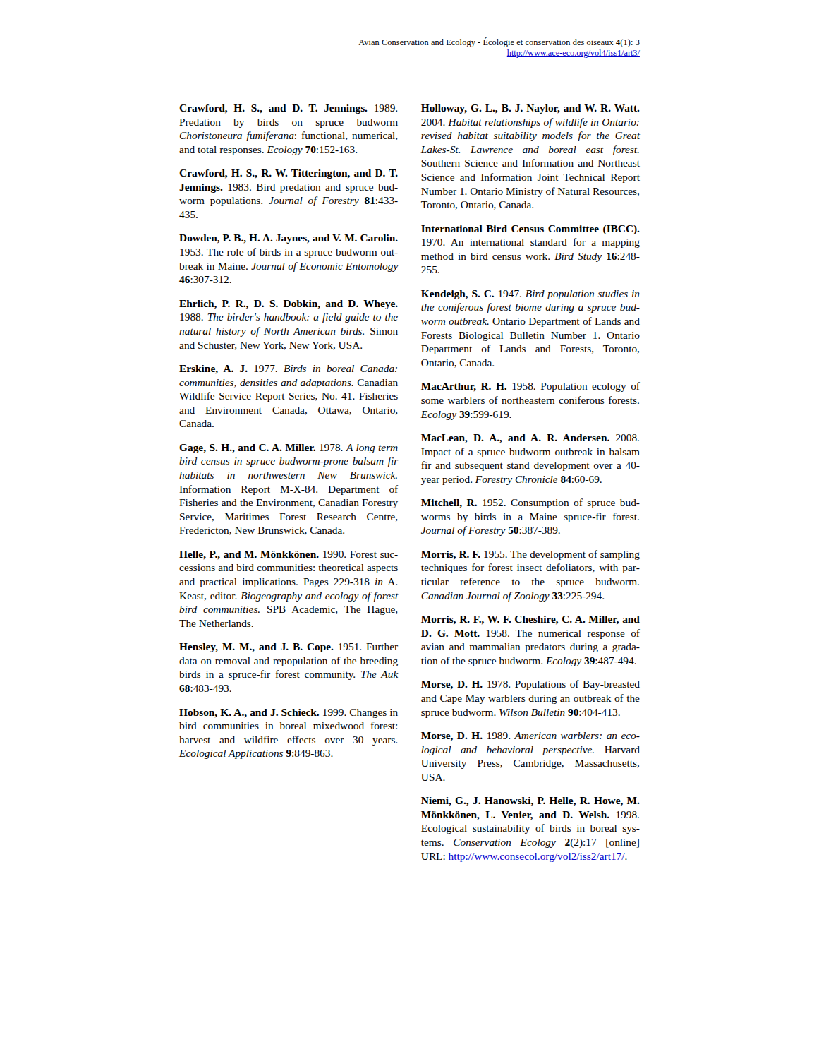Avian Conservation and Ecology - Écologie et conservation des oiseaux 4(1): 3
http://www.ace-eco.org/vol4/iss1/art3/
Crawford, H. S., and D. T. Jennings. 1989. Predation by birds on spruce budworm Choristoneura fumiferana: functional, numerical, and total responses. Ecology 70:152-163.
Crawford, H. S., R. W. Titterington, and D. T. Jennings. 1983. Bird predation and spruce budworm populations. Journal of Forestry 81:433-435.
Dowden, P. B., H. A. Jaynes, and V. M. Carolin. 1953. The role of birds in a spruce budworm outbreak in Maine. Journal of Economic Entomology 46:307-312.
Ehrlich, P. R., D. S. Dobkin, and D. Wheye. 1988. The birder's handbook: a field guide to the natural history of North American birds. Simon and Schuster, New York, New York, USA.
Erskine, A. J. 1977. Birds in boreal Canada: communities, densities and adaptations. Canadian Wildlife Service Report Series, No. 41. Fisheries and Environment Canada, Ottawa, Ontario, Canada.
Gage, S. H., and C. A. Miller. 1978. A long term bird census in spruce budworm-prone balsam fir habitats in northwestern New Brunswick. Information Report M-X-84. Department of Fisheries and the Environment, Canadian Forestry Service, Maritimes Forest Research Centre, Fredericton, New Brunswick, Canada.
Helle, P., and M. Mönkkönen. 1990. Forest successions and bird communities: theoretical aspects and practical implications. Pages 229-318 in A. Keast, editor. Biogeography and ecology of forest bird communities. SPB Academic, The Hague, The Netherlands.
Hensley, M. M., and J. B. Cope. 1951. Further data on removal and repopulation of the breeding birds in a spruce-fir forest community. The Auk 68:483-493.
Hobson, K. A., and J. Schieck. 1999. Changes in bird communities in boreal mixedwood forest: harvest and wildfire effects over 30 years. Ecological Applications 9:849-863.
Holloway, G. L., B. J. Naylor, and W. R. Watt. 2004. Habitat relationships of wildlife in Ontario: revised habitat suitability models for the Great Lakes-St. Lawrence and boreal east forest. Southern Science and Information and Northeast Science and Information Joint Technical Report Number 1. Ontario Ministry of Natural Resources, Toronto, Ontario, Canada.
International Bird Census Committee (IBCC). 1970. An international standard for a mapping method in bird census work. Bird Study 16:248-255.
Kendeigh, S. C. 1947. Bird population studies in the coniferous forest biome during a spruce budworm outbreak. Ontario Department of Lands and Forests Biological Bulletin Number 1. Ontario Department of Lands and Forests, Toronto, Ontario, Canada.
MacArthur, R. H. 1958. Population ecology of some warblers of northeastern coniferous forests. Ecology 39:599-619.
MacLean, D. A., and A. R. Andersen. 2008. Impact of a spruce budworm outbreak in balsam fir and subsequent stand development over a 40-year period. Forestry Chronicle 84:60-69.
Mitchell, R. 1952. Consumption of spruce budworms by birds in a Maine spruce-fir forest. Journal of Forestry 50:387-389.
Morris, R. F. 1955. The development of sampling techniques for forest insect defoliators, with particular reference to the spruce budworm. Canadian Journal of Zoology 33:225-294.
Morris, R. F., W. F. Cheshire, C. A. Miller, and D. G. Mott. 1958. The numerical response of avian and mammalian predators during a gradation of the spruce budworm. Ecology 39:487-494.
Morse, D. H. 1978. Populations of Bay-breasted and Cape May warblers during an outbreak of the spruce budworm. Wilson Bulletin 90:404-413.
Morse, D. H. 1989. American warblers: an ecological and behavioral perspective. Harvard University Press, Cambridge, Massachusetts, USA.
Niemi, G., J. Hanowski, P. Helle, R. Howe, M. Mönkkönen, L. Venier, and D. Welsh. 1998. Ecological sustainability of birds in boreal systems. Conservation Ecology 2(2):17 [online] URL: http://www.consecol.org/vol2/iss2/art17/.